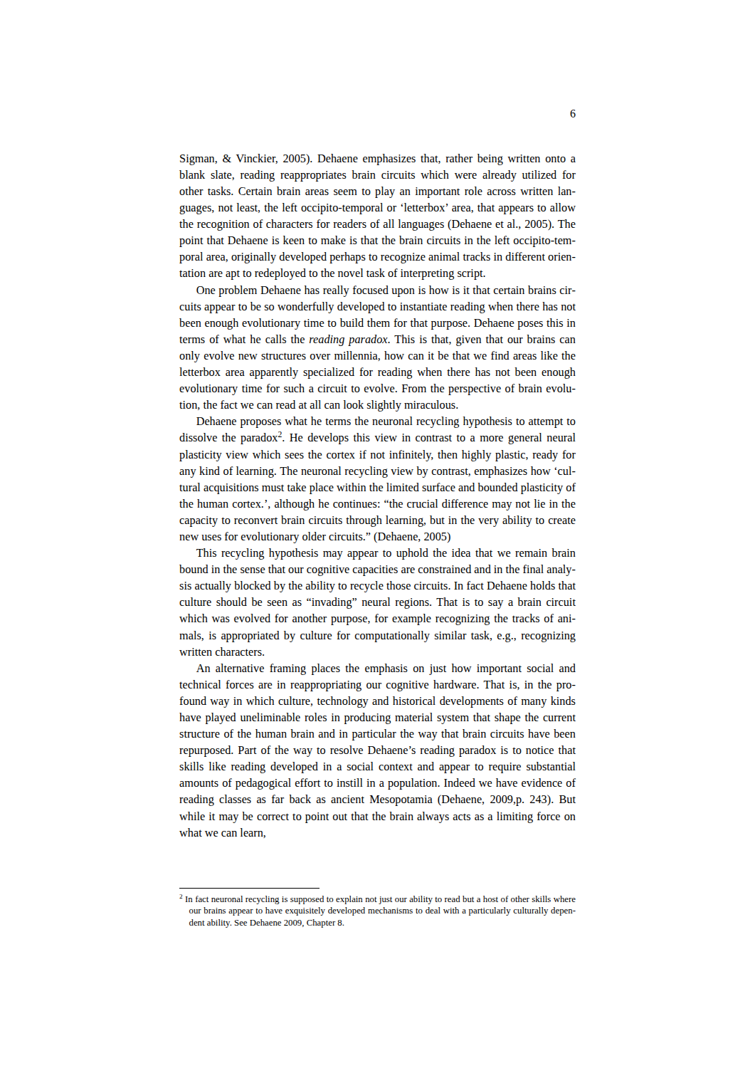6
Sigman, & Vinckier, 2005). Dehaene emphasizes that, rather being written onto a blank slate, reading reappropriates brain circuits which were already utilized for other tasks. Certain brain areas seem to play an important role across written languages, not least, the left occipito-temporal or ‘letterbox’ area, that appears to allow the recognition of characters for readers of all languages (Dehaene et al., 2005). The point that Dehaene is keen to make is that the brain circuits in the left occipito-temporal area, originally developed perhaps to recognize animal tracks in different orientation are apt to redeployed to the novel task of interpreting script.
One problem Dehaene has really focused upon is how is it that certain brains circuits appear to be so wonderfully developed to instantiate reading when there has not been enough evolutionary time to build them for that purpose. Dehaene poses this in terms of what he calls the reading paradox. This is that, given that our brains can only evolve new structures over millennia, how can it be that we find areas like the letterbox area apparently specialized for reading when there has not been enough evolutionary time for such a circuit to evolve. From the perspective of brain evolution, the fact we can read at all can look slightly miraculous.
Dehaene proposes what he terms the neuronal recycling hypothesis to attempt to dissolve the paradox2. He develops this view in contrast to a more general neural plasticity view which sees the cortex if not infinitely, then highly plastic, ready for any kind of learning. The neuronal recycling view by contrast, emphasizes how ‘cultural acquisitions must take place within the limited surface and bounded plasticity of the human cortex.’, although he continues: “the crucial difference may not lie in the capacity to reconvert brain circuits through learning, but in the very ability to create new uses for evolutionary older circuits.” (Dehaene, 2005)
This recycling hypothesis may appear to uphold the idea that we remain brain bound in the sense that our cognitive capacities are constrained and in the final analysis actually blocked by the ability to recycle those circuits. In fact Dehaene holds that culture should be seen as “invading” neural regions. That is to say a brain circuit which was evolved for another purpose, for example recognizing the tracks of animals, is appropriated by culture for computationally similar task, e.g., recognizing written characters.
An alternative framing places the emphasis on just how important social and technical forces are in reappropriating our cognitive hardware. That is, in the profound way in which culture, technology and historical developments of many kinds have played uneliminable roles in producing material system that shape the current structure of the human brain and in particular the way that brain circuits have been repurposed. Part of the way to resolve Dehaene’s reading paradox is to notice that skills like reading developed in a social context and appear to require substantial amounts of pedagogical effort to instill in a population. Indeed we have evidence of reading classes as far back as ancient Mesopotamia (Dehaene, 2009,p. 243). But while it may be correct to point out that the brain always acts as a limiting force on what we can learn,
2 In fact neuronal recycling is supposed to explain not just our ability to read but a host of other skills where our brains appear to have exquisitely developed mechanisms to deal with a particularly culturally dependent ability. See Dehaene 2009, Chapter 8.